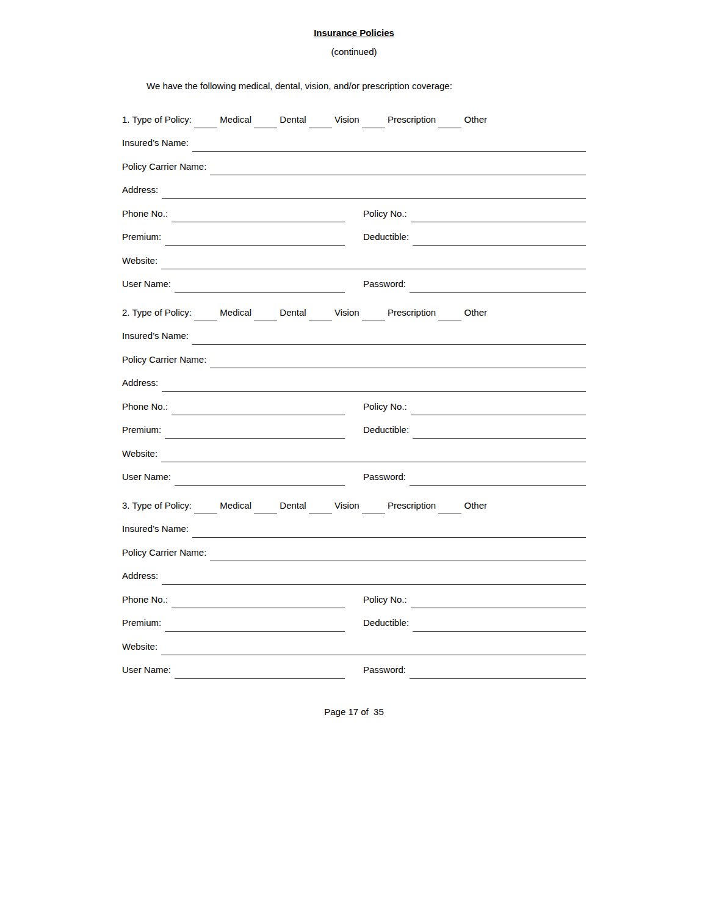Insurance Policies
(continued)
We have the following medical, dental, vision, and/or prescription coverage:
1. Type of Policy: Medical Dental Vision Prescription Other
Insured’s Name:
Policy Carrier Name:
Address:
Phone No.:
Policy No.:
Premium:
Deductible:
Website:
User Name:
Password:
2. Type of Policy: Medical Dental Vision Prescription Other
Insured’s Name:
Policy Carrier Name:
Address:
Phone No.:
Policy No.:
Premium:
Deductible:
Website:
User Name:
Password:
3. Type of Policy: Medical Dental Vision Prescription Other
Insured’s Name:
Policy Carrier Name:
Address:
Phone No.:
Policy No.:
Premium:
Deductible:
Website:
User Name:
Password:
Page 17 of 35